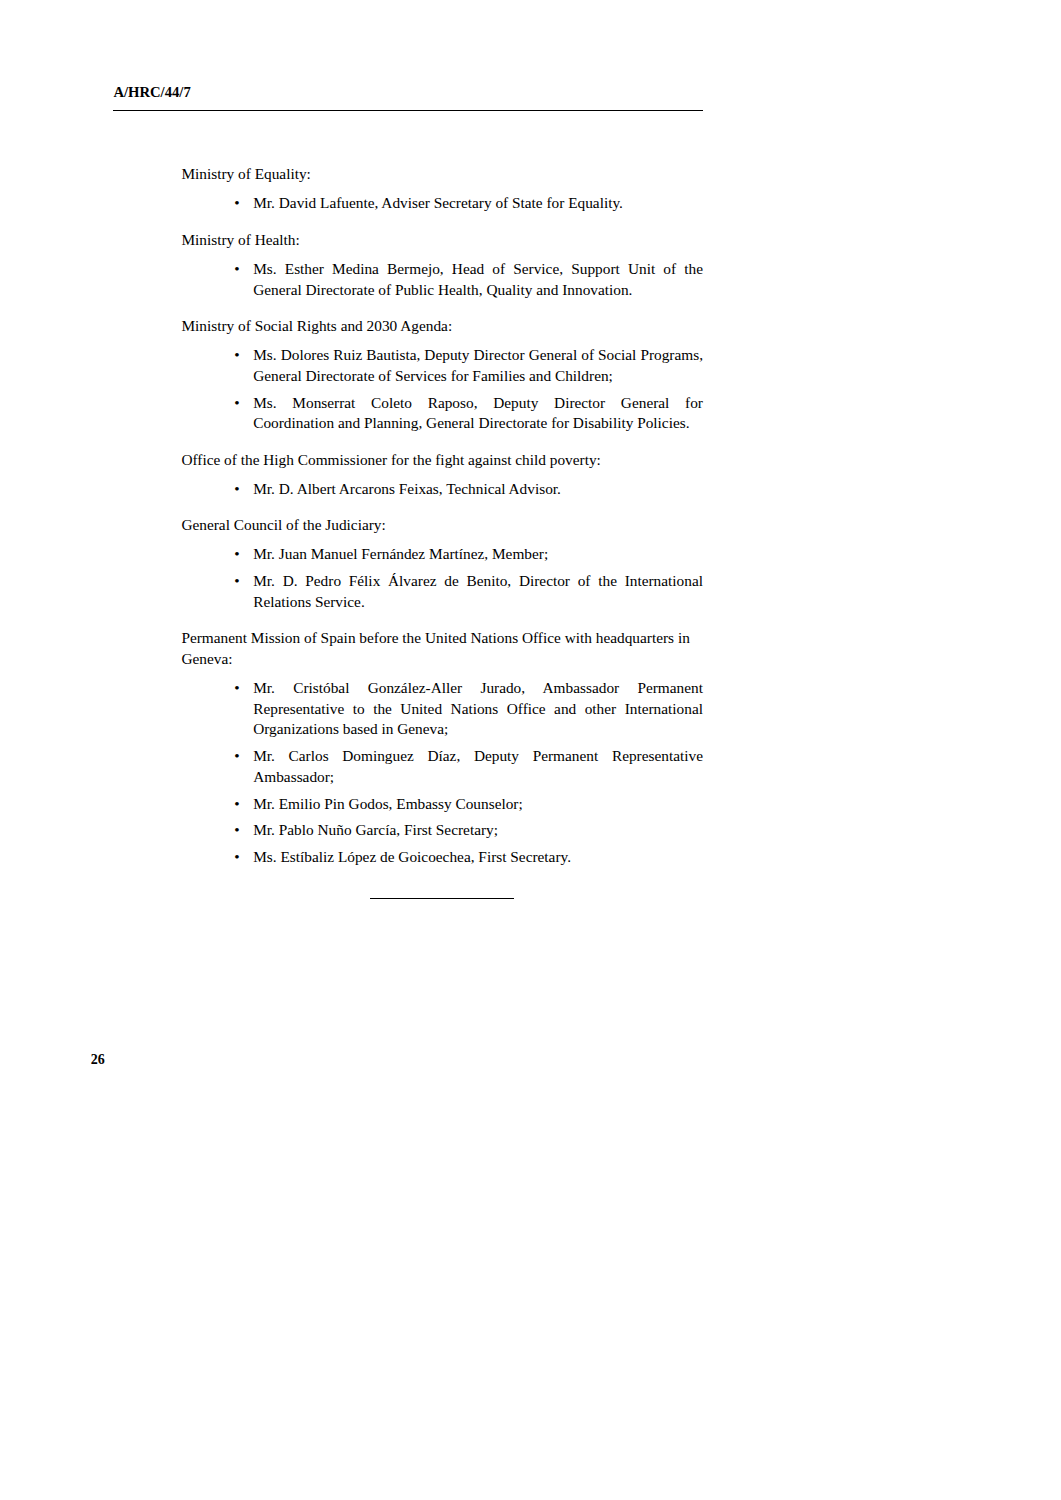A/HRC/44/7
Ministry of Equality:
Mr. David Lafuente, Adviser Secretary of State for Equality.
Ministry of Health:
Ms. Esther Medina Bermejo, Head of Service, Support Unit of the General Directorate of Public Health, Quality and Innovation.
Ministry of Social Rights and 2030 Agenda:
Ms. Dolores Ruiz Bautista, Deputy Director General of Social Programs, General Directorate of Services for Families and Children;
Ms. Monserrat Coleto Raposo, Deputy Director General for Coordination and Planning, General Directorate for Disability Policies.
Office of the High Commissioner for the fight against child poverty:
Mr. D. Albert Arcarons Feixas, Technical Advisor.
General Council of the Judiciary:
Mr. Juan Manuel Fernández Martínez, Member;
Mr. D. Pedro Félix Álvarez de Benito, Director of the International Relations Service.
Permanent Mission of Spain before the United Nations Office with headquarters in Geneva:
Mr. Cristóbal González-Aller Jurado, Ambassador Permanent Representative to the United Nations Office and other International Organizations based in Geneva;
Mr. Carlos Dominguez Díaz, Deputy Permanent Representative Ambassador;
Mr. Emilio Pin Godos, Embassy Counselor;
Mr. Pablo Nuño García, First Secretary;
Ms. Estíbaliz López de Goicoechea, First Secretary.
26